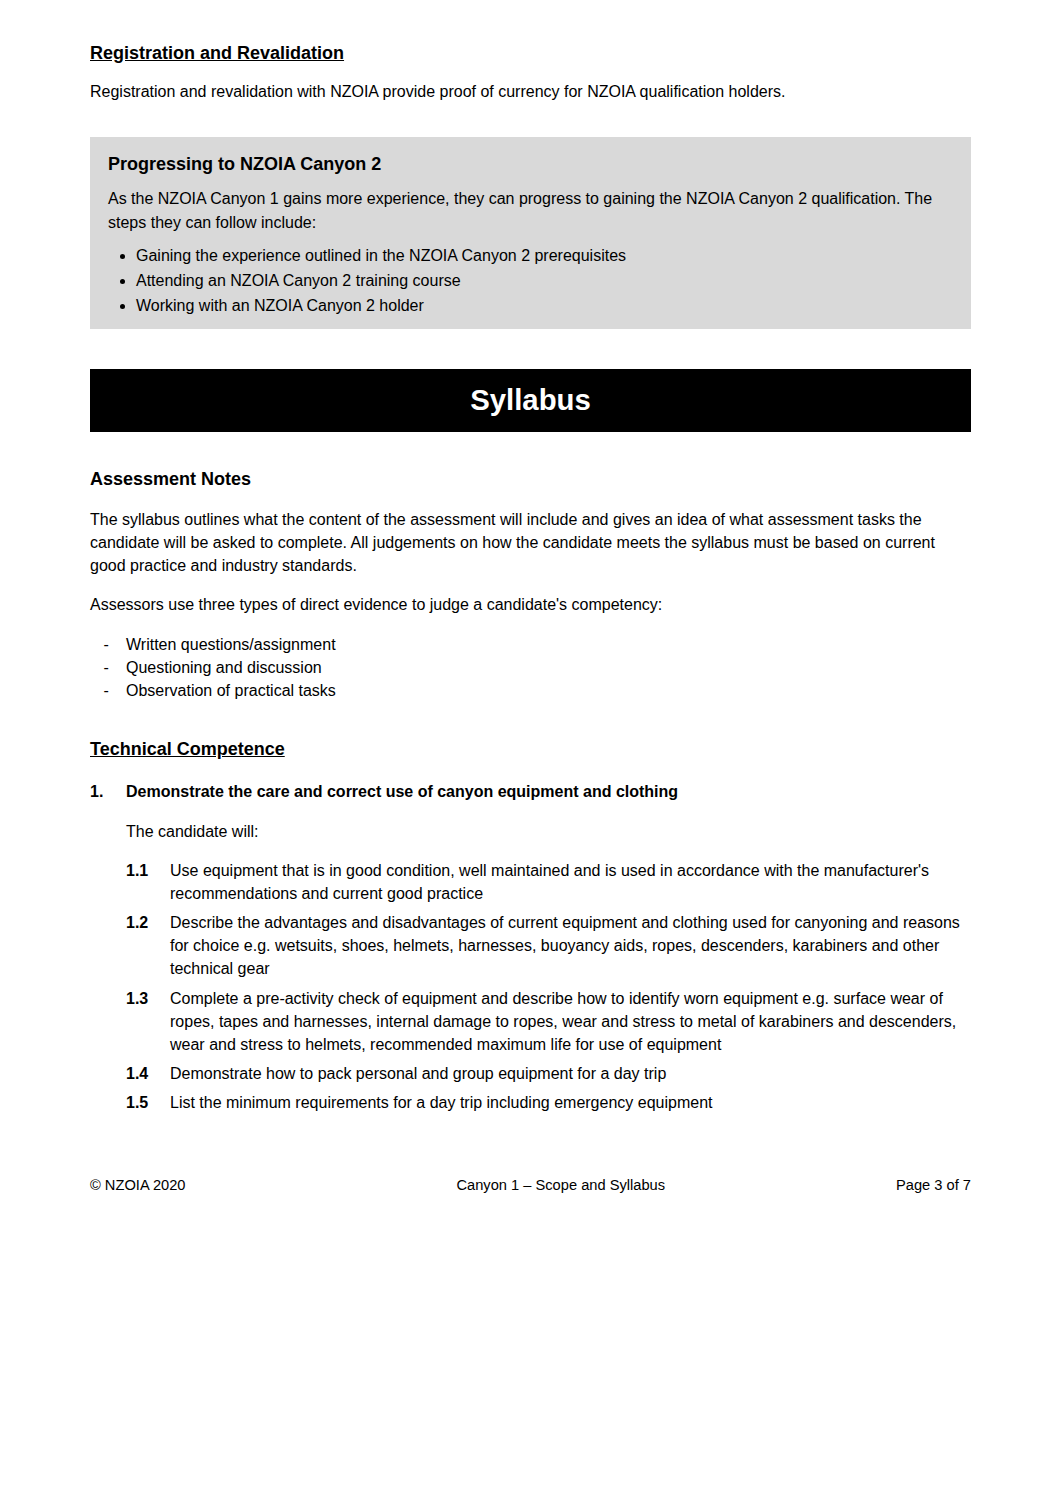Registration and Revalidation
Registration and revalidation with NZOIA provide proof of currency for NZOIA qualification holders.
Progressing to NZOIA Canyon 2
As the NZOIA Canyon 1 gains more experience, they can progress to gaining the NZOIA Canyon 2 qualification. The steps they can follow include:
Gaining the experience outlined in the NZOIA Canyon 2 prerequisites
Attending an NZOIA Canyon 2 training course
Working with an NZOIA Canyon 2 holder
Syllabus
Assessment Notes
The syllabus outlines what the content of the assessment will include and gives an idea of what assessment tasks the candidate will be asked to complete. All judgements on how the candidate meets the syllabus must be based on current good practice and industry standards.
Assessors use three types of direct evidence to judge a candidate's competency:
Written questions/assignment
Questioning and discussion
Observation of practical tasks
Technical Competence
1.
Demonstrate the care and correct use of canyon equipment and clothing
The candidate will:
1.1
Use equipment that is in good condition, well maintained and is used in accordance with the manufacturer's recommendations and current good practice
1.2
Describe the advantages and disadvantages of current equipment and clothing used for canyoning and reasons for choice e.g. wetsuits, shoes, helmets, harnesses, buoyancy aids, ropes, descenders, karabiners and other technical gear
1.3
Complete a pre-activity check of equipment and describe how to identify worn equipment e.g. surface wear of ropes, tapes and harnesses, internal damage to ropes, wear and stress to metal of karabiners and descenders, wear and stress to helmets, recommended maximum life for use of equipment
1.4
Demonstrate how to pack personal and group equipment for a day trip
1.5
List the minimum requirements for a day trip including emergency equipment
© NZOIA 2020
Canyon 1 – Scope and Syllabus
Page 3 of 7